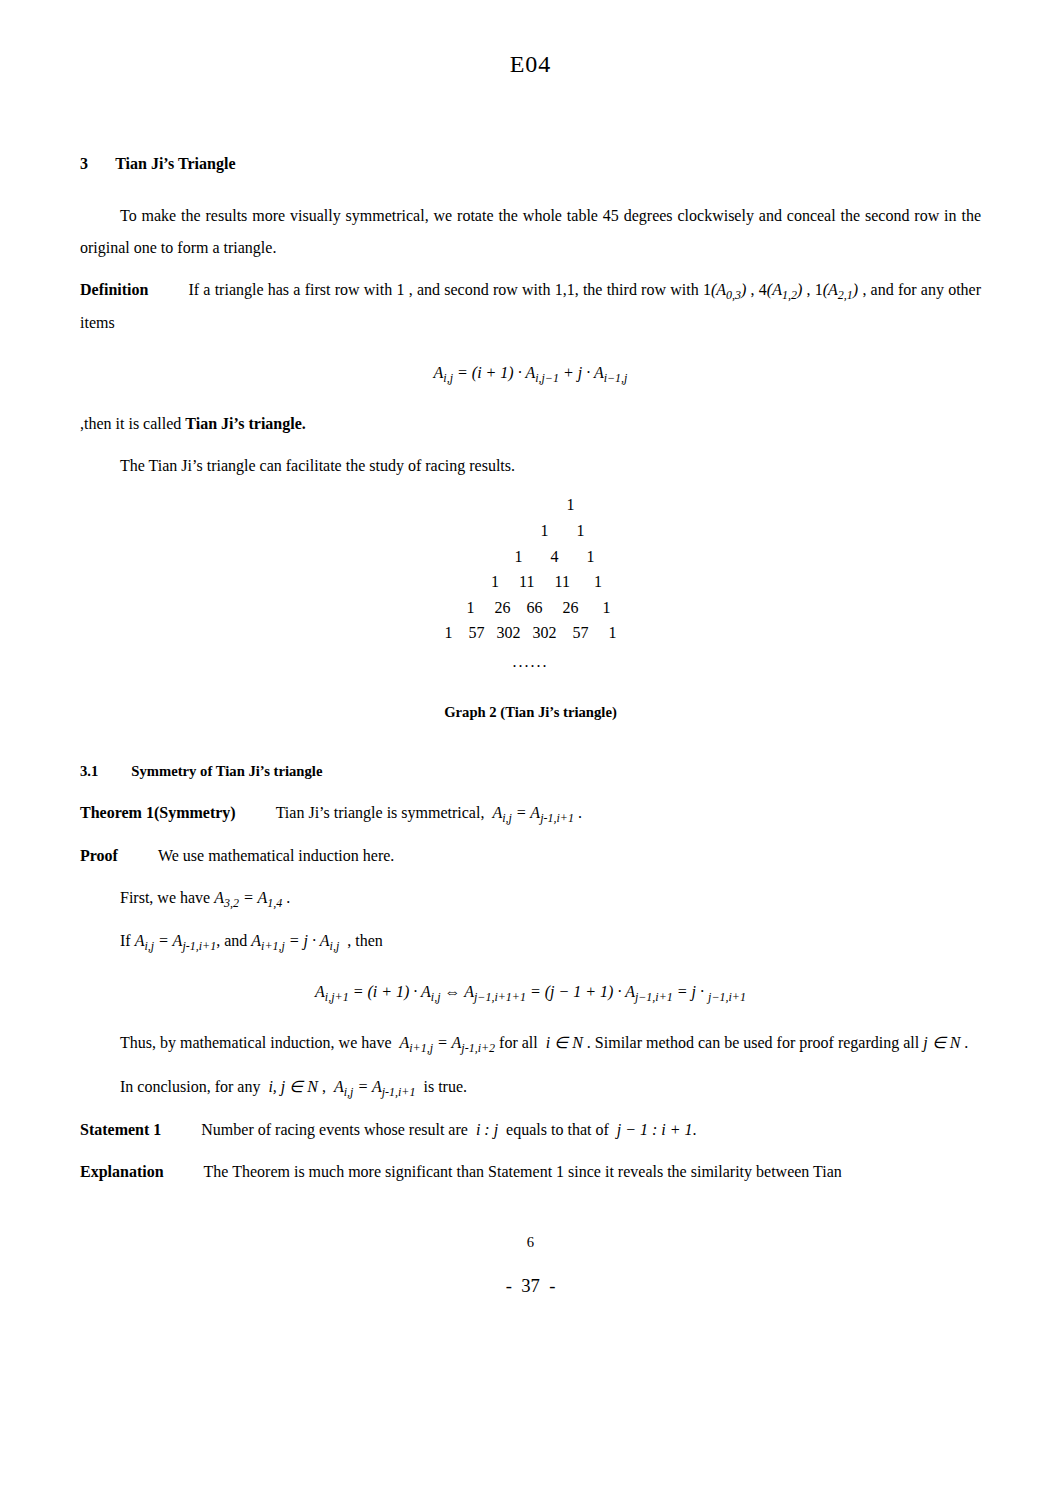E04
3 Tian Ji’s Triangle
To make the results more visually symmetrical, we rotate the whole table 45 degrees clockwisely and conceal the second row in the original one to form a triangle.
Definition If a triangle has a first row with 1 , and second row with 1,1, the third row with 1(A0,3) , 4(A1,2) , 1(A2,1) , and for any other items
Ai,j = (i + 1) · Ai,j−1 + j · Ai−1,j
,then it is called Tian Ji’s triangle.
The Tian Ji’s triangle can facilitate the study of racing results.
1
1 1
1 4 1
1 11 11 1
1 26 66 26 1
1 57 302 302 57 1
......
Graph 2 (Tian Ji’s triangle)
3.1 Symmetry of Tian Ji’s triangle
Theorem 1(Symmetry) Tian Ji’s triangle is symmetrical, Ai,j = Aj-1,i+1 .
Proof We use mathematical induction here.
First, we have A3,2 = A1,4 .
If Ai,j = Aj-1,i+1, and Ai+1,j = j · Ai,j , then
Ai,j+1 = (i + 1) · Ai,j ⇔ Aj−1,i+1+1 = (j − 1 + 1) · Aj−1,i+1 = j · j−1,i+1
Thus, by mathematical induction, we have Ai+1,j = Aj-1,i+2 for all i ∈ N . Similar method can be used for proof regarding all j ∈ N .
In conclusion, for any i, j ∈ N , Ai,j = Aj-1,i+1 is true.
Statement 1 Number of racing events whose result are i : j equals to that of j − 1 : i + 1.
Explanation The Theorem is much more significant than Statement 1 since it reveals the similarity between Tian
6
- 37 -